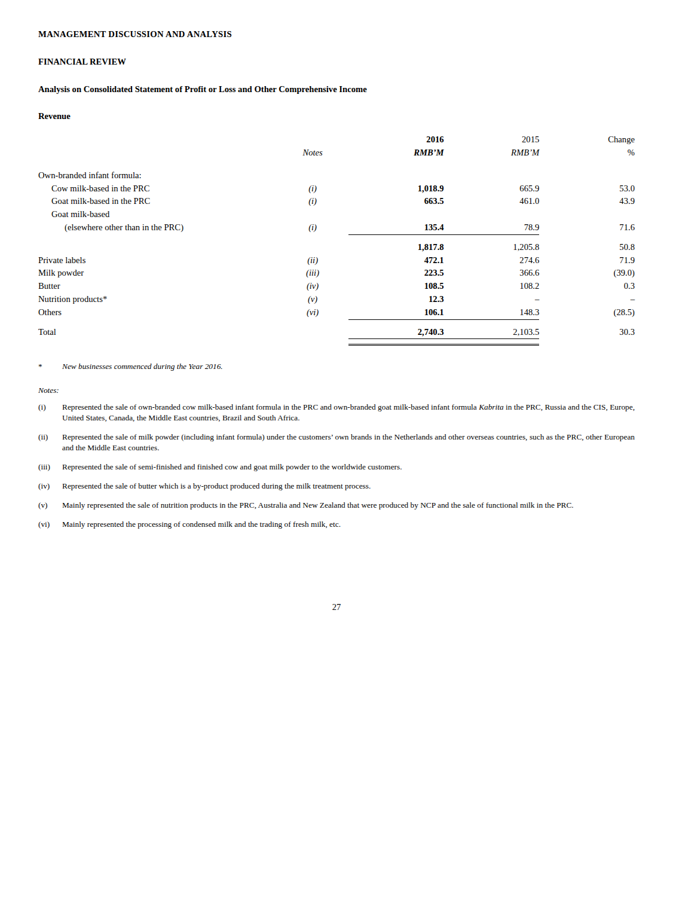MANAGEMENT DISCUSSION AND ANALYSIS
FINANCIAL REVIEW
Analysis on Consolidated Statement of Profit or Loss and Other Comprehensive Income
Revenue
| | | 2016 | 2015 | Change |
| | Notes | RMB’M | RMB’M | % |
| Own-branded infant formula: | | | | |
| Cow milk-based in the PRC | (i) | 1,018.9 | 665.9 | 53.0 |
| Goat milk-based in the PRC | (i) | 663.5 | 461.0 | 43.9 |
| Goat milk-based | | | | |
| (elsewhere other than in the PRC) | (i) | 135.4 | 78.9 | 71.6 |
| | | 1,817.8 | 1,205.8 | 50.8 |
| Private labels | (ii) | 472.1 | 274.6 | 71.9 |
| Milk powder | (iii) | 223.5 | 366.6 | (39.0) |
| Butter | (iv) | 108.5 | 108.2 | 0.3 |
| Nutrition products* | (v) | 12.3 | – | – |
| Others | (vi) | 106.1 | 148.3 | (28.5) |
| Total | | 2,740.3 | 2,103.5 | 30.3 |
*New businesses commenced during the Year 2016.
Notes:
(i) Represented the sale of own-branded cow milk-based infant formula in the PRC and own-branded goat milk-based infant formula Kabrita in the PRC, Russia and the CIS, Europe, United States, Canada, the Middle East countries, Brazil and South Africa.
(ii) Represented the sale of milk powder (including infant formula) under the customers’ own brands in the Netherlands and other overseas countries, such as the PRC, other European and the Middle East countries.
(iii) Represented the sale of semi-finished and finished cow and goat milk powder to the worldwide customers.
(iv) Represented the sale of butter which is a by-product produced during the milk treatment process.
(v) Mainly represented the sale of nutrition products in the PRC, Australia and New Zealand that were produced by NCP and the sale of functional milk in the PRC.
(vi) Mainly represented the processing of condensed milk and the trading of fresh milk, etc.
27